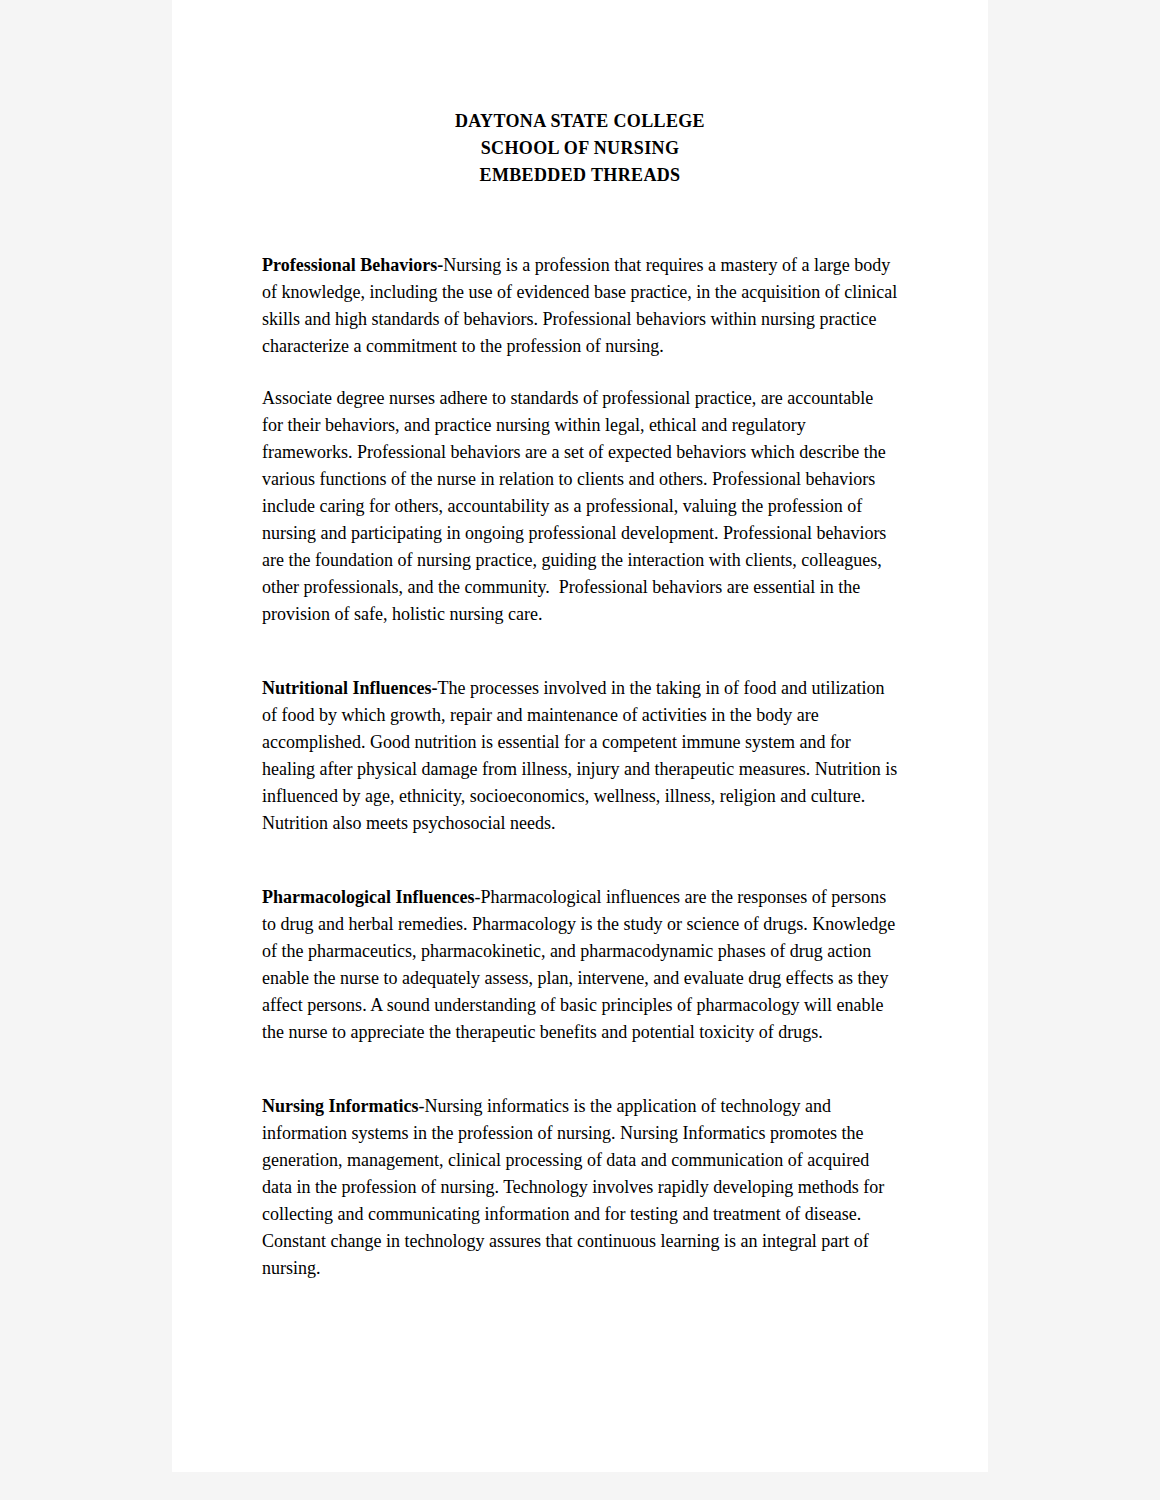DAYTONA STATE COLLEGE
SCHOOL OF NURSING
EMBEDDED THREADS
Professional Behaviors-Nursing is a profession that requires a mastery of a large body of knowledge, including the use of evidenced base practice, in the acquisition of clinical skills and high standards of behaviors. Professional behaviors within nursing practice characterize a commitment to the profession of nursing.
Associate degree nurses adhere to standards of professional practice, are accountable for their behaviors, and practice nursing within legal, ethical and regulatory frameworks. Professional behaviors are a set of expected behaviors which describe the various functions of the nurse in relation to clients and others. Professional behaviors include caring for others, accountability as a professional, valuing the profession of nursing and participating in ongoing professional development. Professional behaviors are the foundation of nursing practice, guiding the interaction with clients, colleagues, other professionals, and the community. Professional behaviors are essential in the provision of safe, holistic nursing care.
Nutritional Influences-The processes involved in the taking in of food and utilization of food by which growth, repair and maintenance of activities in the body are accomplished. Good nutrition is essential for a competent immune system and for healing after physical damage from illness, injury and therapeutic measures. Nutrition is influenced by age, ethnicity, socioeconomics, wellness, illness, religion and culture. Nutrition also meets psychosocial needs.
Pharmacological Influences-Pharmacological influences are the responses of persons to drug and herbal remedies. Pharmacology is the study or science of drugs. Knowledge of the pharmaceutics, pharmacokinetic, and pharmacodynamic phases of drug action enable the nurse to adequately assess, plan, intervene, and evaluate drug effects as they affect persons. A sound understanding of basic principles of pharmacology will enable the nurse to appreciate the therapeutic benefits and potential toxicity of drugs.
Nursing Informatics-Nursing informatics is the application of technology and information systems in the profession of nursing. Nursing Informatics promotes the generation, management, clinical processing of data and communication of acquired data in the profession of nursing. Technology involves rapidly developing methods for collecting and communicating information and for testing and treatment of disease. Constant change in technology assures that continuous learning is an integral part of nursing.